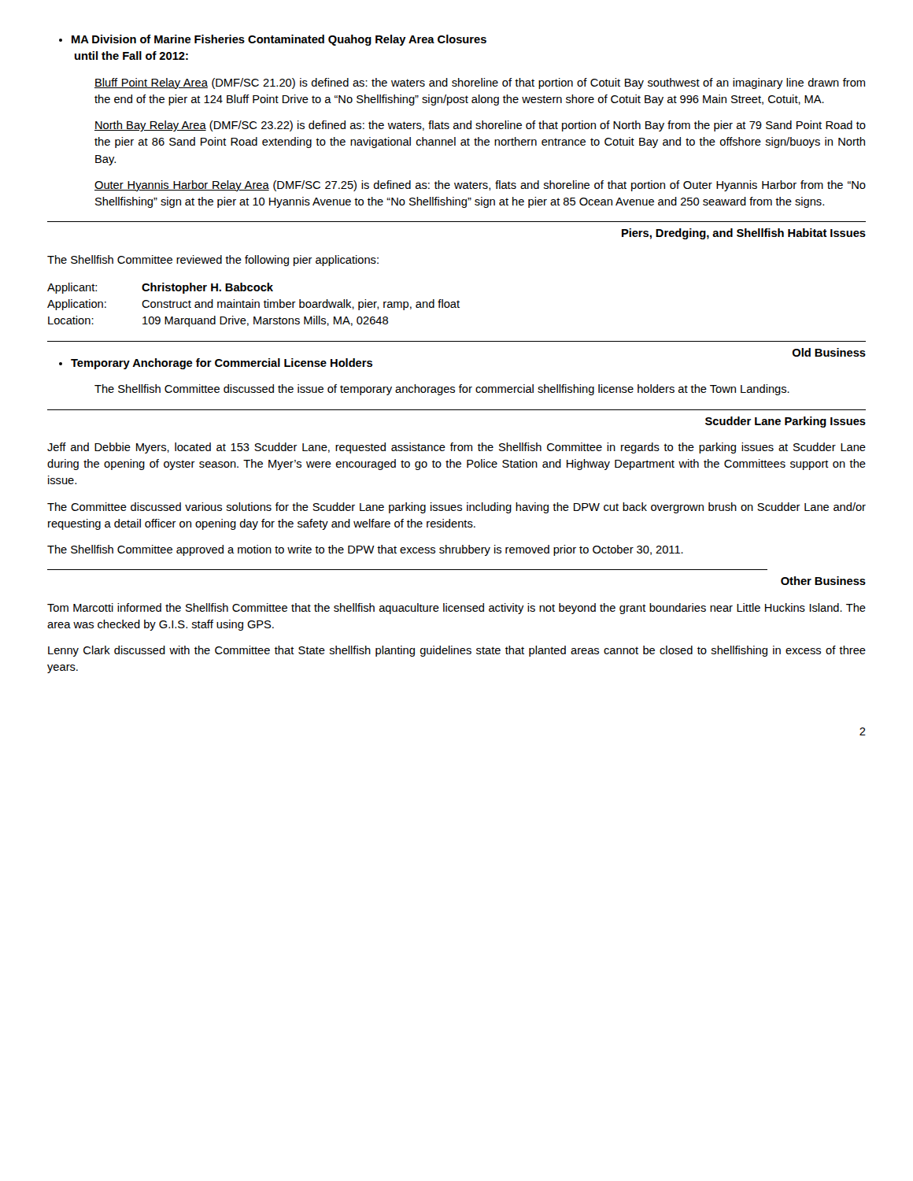MA Division of Marine Fisheries Contaminated Quahog Relay Area Closures
until the Fall of 2012:
Bluff Point Relay Area (DMF/SC 21.20) is defined as: the waters and shoreline of that portion of Cotuit Bay southwest of an imaginary line drawn from the end of the pier at 124 Bluff Point Drive to a “No Shellfishing” sign/post along the western shore of Cotuit Bay at 996 Main Street, Cotuit, MA.
North Bay Relay Area (DMF/SC 23.22) is defined as: the waters, flats and shoreline of that portion of North Bay from the pier at 79 Sand Point Road to the pier at 86 Sand Point Road extending to the navigational channel at the northern entrance to Cotuit Bay and to the offshore sign/buoys in North Bay.
Outer Hyannis Harbor Relay Area (DMF/SC 27.25) is defined as: the waters, flats and shoreline of that portion of Outer Hyannis Harbor from the “No Shellfishing” sign at the pier at 10 Hyannis Avenue to the “No Shellfishing” sign at he pier at 85 Ocean Avenue and 250 seaward from the signs.
Piers, Dredging, and Shellfish Habitat Issues
The Shellfish Committee reviewed the following pier applications:
| Applicant: | Christopher H. Babcock |
| Application: | Construct and maintain timber boardwalk, pier, ramp, and float |
| Location: | 109 Marquand Drive, Marstons Mills, MA, 02648 |
Old Business
Temporary Anchorage for Commercial License Holders
The Shellfish Committee discussed the issue of temporary anchorages for commercial shellfishing license holders at the Town Landings.
Scudder Lane Parking Issues
Jeff and Debbie Myers, located at 153 Scudder Lane, requested assistance from the Shellfish Committee in regards to the parking issues at Scudder Lane during the opening of oyster season. The Myer’s were encouraged to go to the Police Station and Highway Department with the Committees support on the issue.
The Committee discussed various solutions for the Scudder Lane parking issues including having the DPW cut back overgrown brush on Scudder Lane and/or requesting a detail officer on opening day for the safety and welfare of the residents.
The Shellfish Committee approved a motion to write to the DPW that excess shrubbery is removed prior to October 30, 2011.
Other Business
Tom Marcotti informed the Shellfish Committee that the shellfish aquaculture licensed activity is not beyond the grant boundaries near Little Huckins Island. The area was checked by G.I.S. staff using GPS.
Lenny Clark discussed with the Committee that State shellfish planting guidelines state that planted areas cannot be closed to shellfishing in excess of three years.
2